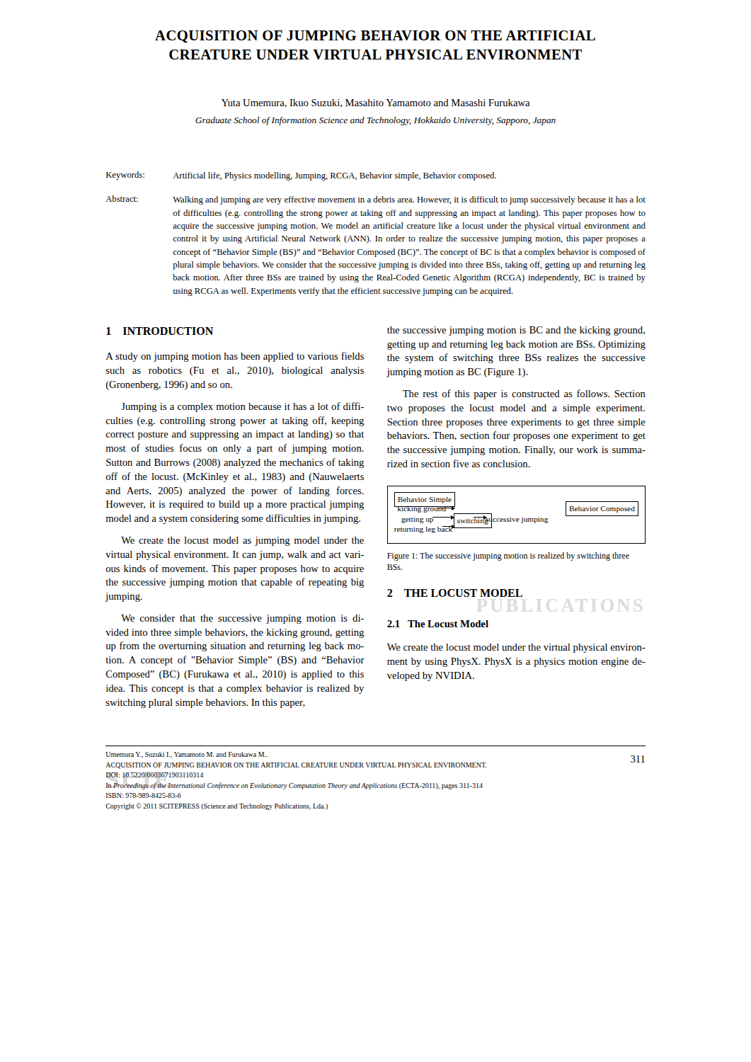Acquisition of Jumping Behavior on the Artificial
Creature Under Virtual Physical Environment
Yuta Umemura, Ikuo Suzuki, Masahito Yamamoto and Masashi Furukawa
Graduate School of Information Science and Technology, Hokkaido University, Sapporo, Japan
Keywords:
Artificial life, Physics modelling, Jumping, RCGA, Behavior simple, Behavior composed.
Abstract:
Walking and jumping are very effective movement in a debris area. However, it is difficult to jump successively because it has a lot of difficulties (e.g. controlling the strong power at taking off and suppressing an impact at landing). This paper proposes how to acquire the successive jumping motion. We model an artificial creature like a locust under the physical virtual environment and control it by using Artificial Neural Network (ANN). In order to realize the successive jumping motion, this paper proposes a concept of “Behavior Simple (BS)” and “Behavior Composed (BC)”. The concept of BC is that a complex behavior is composed of plural simple behaviors. We consider that the successive jumping is divided into three BSs, taking off, getting up and returning leg back motion. After three BSs are trained by using the Real-Coded Genetic Algorithm (RCGA) independently, BC is trained by using RCGA as well. Experiments verify that the efficient successive jumping can be acquired.
SCIE
PUBLICATIONS
1 Introduction
A study on jumping motion has been applied to various fields such as robotics (Fu et al., 2010), biological analysis (Gronenberg, 1996) and so on.
Jumping is a complex motion because it has a lot of difficulties (e.g. controlling strong power at taking off, keeping correct posture and suppressing an impact at landing) so that most of studies focus on only a part of jumping motion. Sutton and Burrows (2008) analyzed the mechanics of taking off of the locust. (McKinley et al., 1983) and (Nauwelaerts and Aerts, 2005) analyzed the power of landing forces. However, it is required to build up a more practical jumping model and a system considering some difficulties in jumping.
We create the locust model as jumping model under the virtual physical environment. It can jump, walk and act various kinds of movement. This paper proposes how to acquire the successive jumping motion that capable of repeating big jumping.
We consider that the successive jumping motion is divided into three simple behaviors, the kicking ground, getting up from the overturning situation and returning leg back motion. A concept of "Behavior Simple” (BS) and “Behavior Composed” (BC) (Furukawa et al., 2010) is applied to this idea. This concept is that a complex behavior is realized by switching plural simple behaviors. In this paper,
the successive jumping motion is BC and the kicking ground, getting up and returning leg back motion are BSs. Optimizing the system of switching three BSs realizes the successive jumping motion as BC (Figure 1).
The rest of this paper is constructed as follows. Section two proposes the locust model and a simple experiment. Section three proposes three experiments to get three simple behaviors. Then, section four proposes one experiment to get the successive jumping motion. Finally, our work is summarized in section five as conclusion.
Behavior Simple Behavior Composed kicking ground getting up returning leg back switching successive jumping
Figure 1: The successive jumping motion is realized by switching three BSs.
2 The Locust Model
2.1 The Locust Model
We create the locust model under the virtual physical environment by using PhysX. PhysX is a physics motion engine developed by NVIDIA.
311
Umemura Y., Suzuki I., Yamamoto M. and Furukawa M..
ACQUISITION OF JUMPING BEHAVIOR ON THE ARTIFICIAL CREATURE UNDER VIRTUAL PHYSICAL ENVIRONMENT.
DOI: 10.5220/0003671903110314
In Proceedings of the International Conference on Evolutionary Computation Theory and Applications (ECTA-2011), pages 311-314
ISBN: 978-989-8425-83-6
Copyright © 2011 SCITEPRESS (Science and Technology Publications, Lda.)